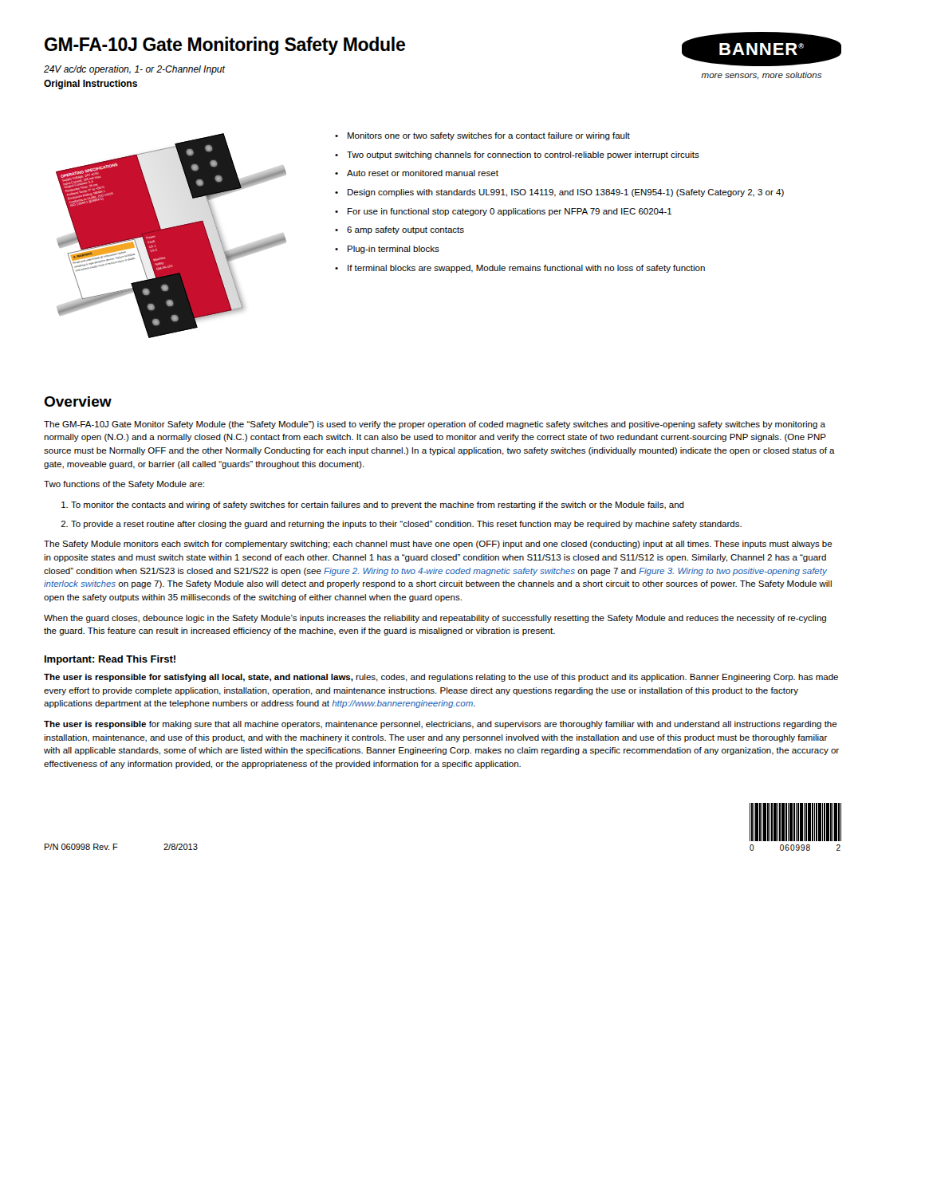GM-FA-10J Gate Monitoring Safety Module
24V ac/dc operation, 1- or 2-Channel Input
Original Instructions
BANNER®
more sensors, more solutions
OPERATING SPECIFICATIONS
Supply Voltage: 24V ac/dc
Input Current: 100 mA max
Output Contacts: 6 A
Response Time: 35 ms
Ambient Temp: 0° to +50°C
Enclosure Rating: NEMA 1
Conforms to UL991, ISO 14119
ISO 13849-1 (EN954-1)
⚠ WARNING
Read and understand all instructions before installing or operating this device. Failure to follow instructions could result in serious injury or death.
Power
Fault
Ch 1
Ch 2
Machine
Safety
GM-FA-10J
Monitors one or two safety switches for a contact failure or wiring fault
Two output switching channels for connection to control-reliable power interrupt circuits
Auto reset or monitored manual reset
Design complies with standards UL991, ISO 14119, and ISO 13849-1 (EN954-1) (Safety Category 2, 3 or 4)
For use in functional stop category 0 applications per NFPA 79 and IEC 60204-1
6 amp safety output contacts
Plug-in terminal blocks
If terminal blocks are swapped, Module remains functional with no loss of safety function
Overview
The GM-FA-10J Gate Monitor Safety Module (the “Safety Module”) is used to verify the proper operation of coded magnetic safety switches and positive-opening safety switches by monitoring a normally open (N.O.) and a normally closed (N.C.) contact from each switch. It can also be used to monitor and verify the correct state of two redundant current-sourcing PNP signals. (One PNP source must be Normally OFF and the other Normally Conducting for each input channel.) In a typical application, two safety switches (individually mounted) indicate the open or closed status of a gate, moveable guard, or barrier (all called “guards” throughout this document).
Two functions of the Safety Module are:
To monitor the contacts and wiring of safety switches for certain failures and to prevent the machine from restarting if the switch or the Module fails, and
To provide a reset routine after closing the guard and returning the inputs to their “closed” condition. This reset function may be required by machine safety standards.
The Safety Module monitors each switch for complementary switching; each channel must have one open (OFF) input and one closed (conducting) input at all times. These inputs must always be in opposite states and must switch state within 1 second of each other. Channel 1 has a “guard closed” condition when S11/S13 is closed and S11/S12 is open. Similarly, Channel 2 has a “guard closed” condition when S21/S23 is closed and S21/S22 is open (see Figure 2. Wiring to two 4-wire coded magnetic safety switches on page 7 and Figure 3. Wiring to two positive-opening safety interlock switches on page 7). The Safety Module also will detect and properly respond to a short circuit between the channels and a short circuit to other sources of power. The Safety Module will open the safety outputs within 35 milliseconds of the switching of either channel when the guard opens.
When the guard closes, debounce logic in the Safety Module’s inputs increases the reliability and repeatability of successfully resetting the Safety Module and reduces the necessity of re-cycling the guard. This feature can result in increased efficiency of the machine, even if the guard is misaligned or vibration is present.
Important: Read This First!
The user is responsible for satisfying all local, state, and national laws, rules, codes, and regulations relating to the use of this product and its application. Banner Engineering Corp. has made every effort to provide complete application, installation, operation, and maintenance instructions. Please direct any questions regarding the use or installation of this product to the factory applications department at the telephone numbers or address found at http://www.bannerengineering.com.
The user is responsible for making sure that all machine operators, maintenance personnel, electricians, and supervisors are thoroughly familiar with and understand all instructions regarding the installation, maintenance, and use of this product, and with the machinery it controls. The user and any personnel involved with the installation and use of this product must be thoroughly familiar with all applicable standards, some of which are listed within the specifications. Banner Engineering Corp. makes no claim regarding a specific recommendation of any organization, the accuracy or effectiveness of any information provided, or the appropriateness of the provided information for a specific application.
P/N 060998 Rev. F
2/8/2013
00609982